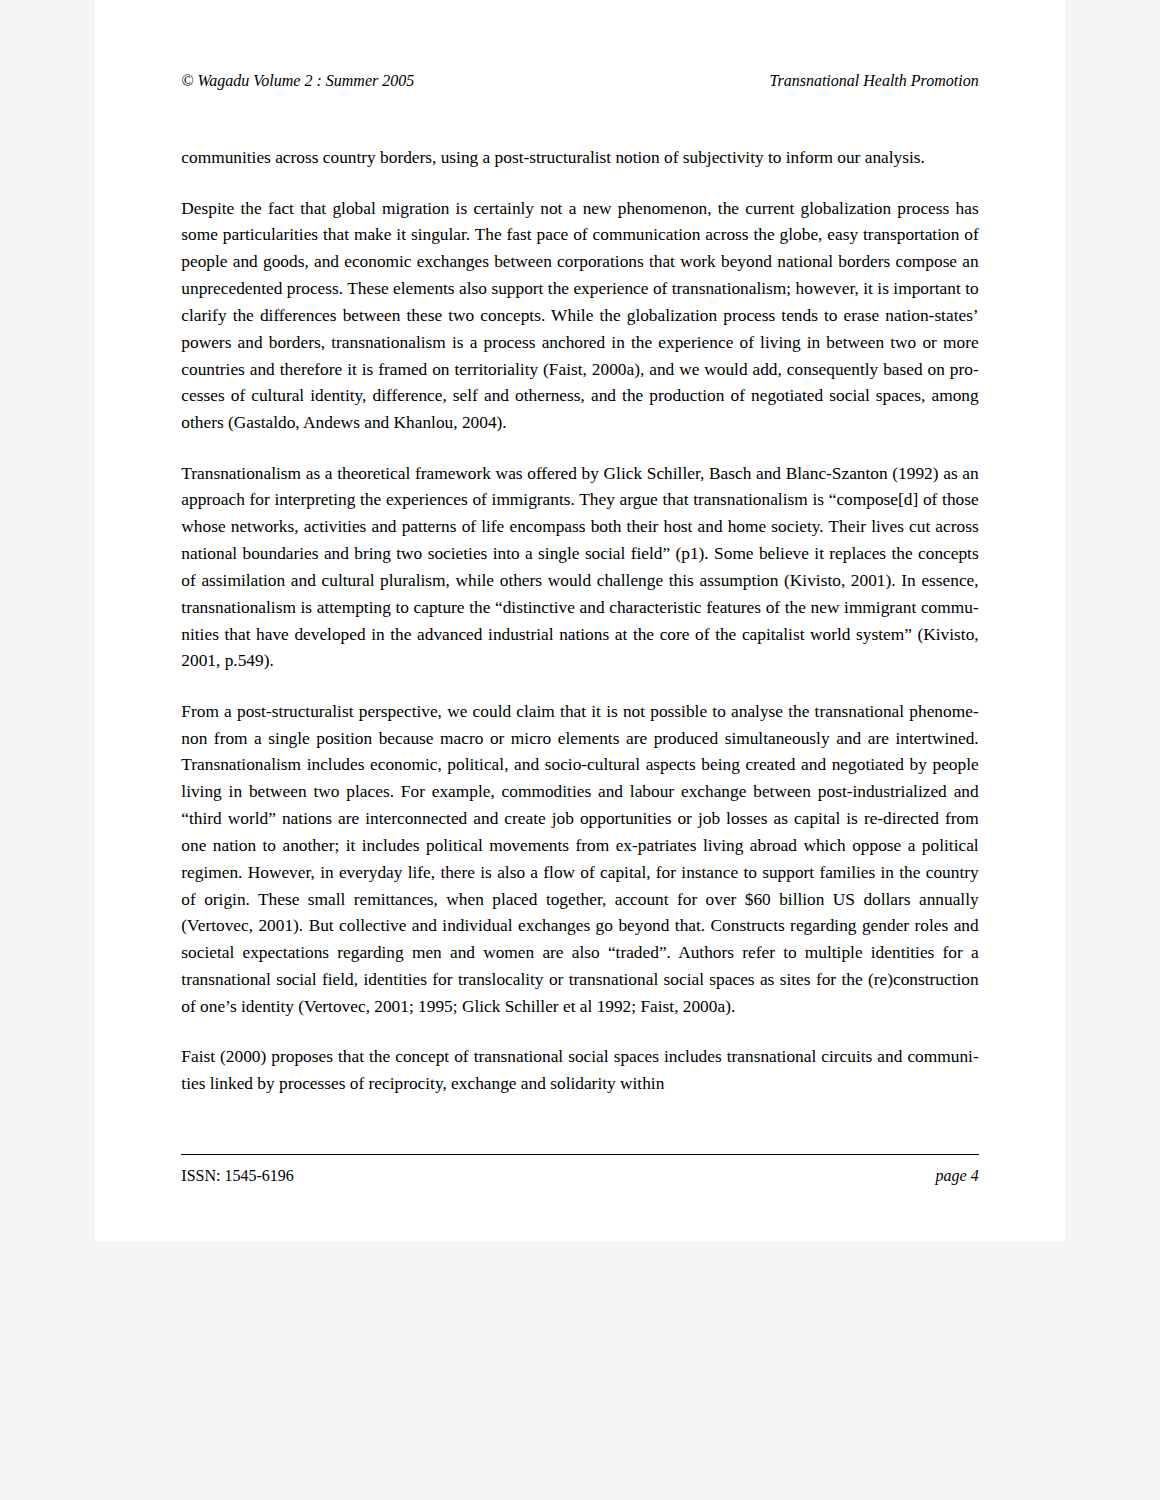© Wagadu Volume 2 : Summer 2005
Transnational Health Promotion
communities across country borders, using a post-structuralist notion of subjectivity to inform our analysis.
Despite the fact that global migration is certainly not a new phenomenon, the current globalization process has some particularities that make it singular. The fast pace of communication across the globe, easy transportation of people and goods, and economic exchanges between corporations that work beyond national borders compose an unprecedented process. These elements also support the experience of transnationalism; however, it is important to clarify the differences between these two concepts. While the globalization process tends to erase nation-states’ powers and borders, transnationalism is a process anchored in the experience of living in between two or more countries and therefore it is framed on territoriality (Faist, 2000a), and we would add, consequently based on processes of cultural identity, difference, self and otherness, and the production of negotiated social spaces, among others (Gastaldo, Andews and Khanlou, 2004).
Transnationalism as a theoretical framework was offered by Glick Schiller, Basch and Blanc-Szanton (1992) as an approach for interpreting the experiences of immigrants. They argue that transnationalism is “compose[d] of those whose networks, activities and patterns of life encompass both their host and home society. Their lives cut across national boundaries and bring two societies into a single social field” (p1). Some believe it replaces the concepts of assimilation and cultural pluralism, while others would challenge this assumption (Kivisto, 2001). In essence, transnationalism is attempting to capture the “distinctive and characteristic features of the new immigrant communities that have developed in the advanced industrial nations at the core of the capitalist world system” (Kivisto, 2001, p.549).
From a post-structuralist perspective, we could claim that it is not possible to analyse the transnational phenomenon from a single position because macro or micro elements are produced simultaneously and are intertwined. Transnationalism includes economic, political, and socio-cultural aspects being created and negotiated by people living in between two places. For example, commodities and labour exchange between post-industrialized and “third world” nations are interconnected and create job opportunities or job losses as capital is re-directed from one nation to another; it includes political movements from ex-patriates living abroad which oppose a political regimen. However, in everyday life, there is also a flow of capital, for instance to support families in the country of origin. These small remittances, when placed together, account for over $60 billion US dollars annually (Vertovec, 2001). But collective and individual exchanges go beyond that. Constructs regarding gender roles and societal expectations regarding men and women are also “traded”. Authors refer to multiple identities for a transnational social field, identities for translocality or transnational social spaces as sites for the (re)construction of one’s identity (Vertovec, 2001; 1995; Glick Schiller et al 1992; Faist, 2000a).
Faist (2000) proposes that the concept of transnational social spaces includes transnational circuits and communities linked by processes of reciprocity, exchange and solidarity within
ISSN: 1545-6196
page 4